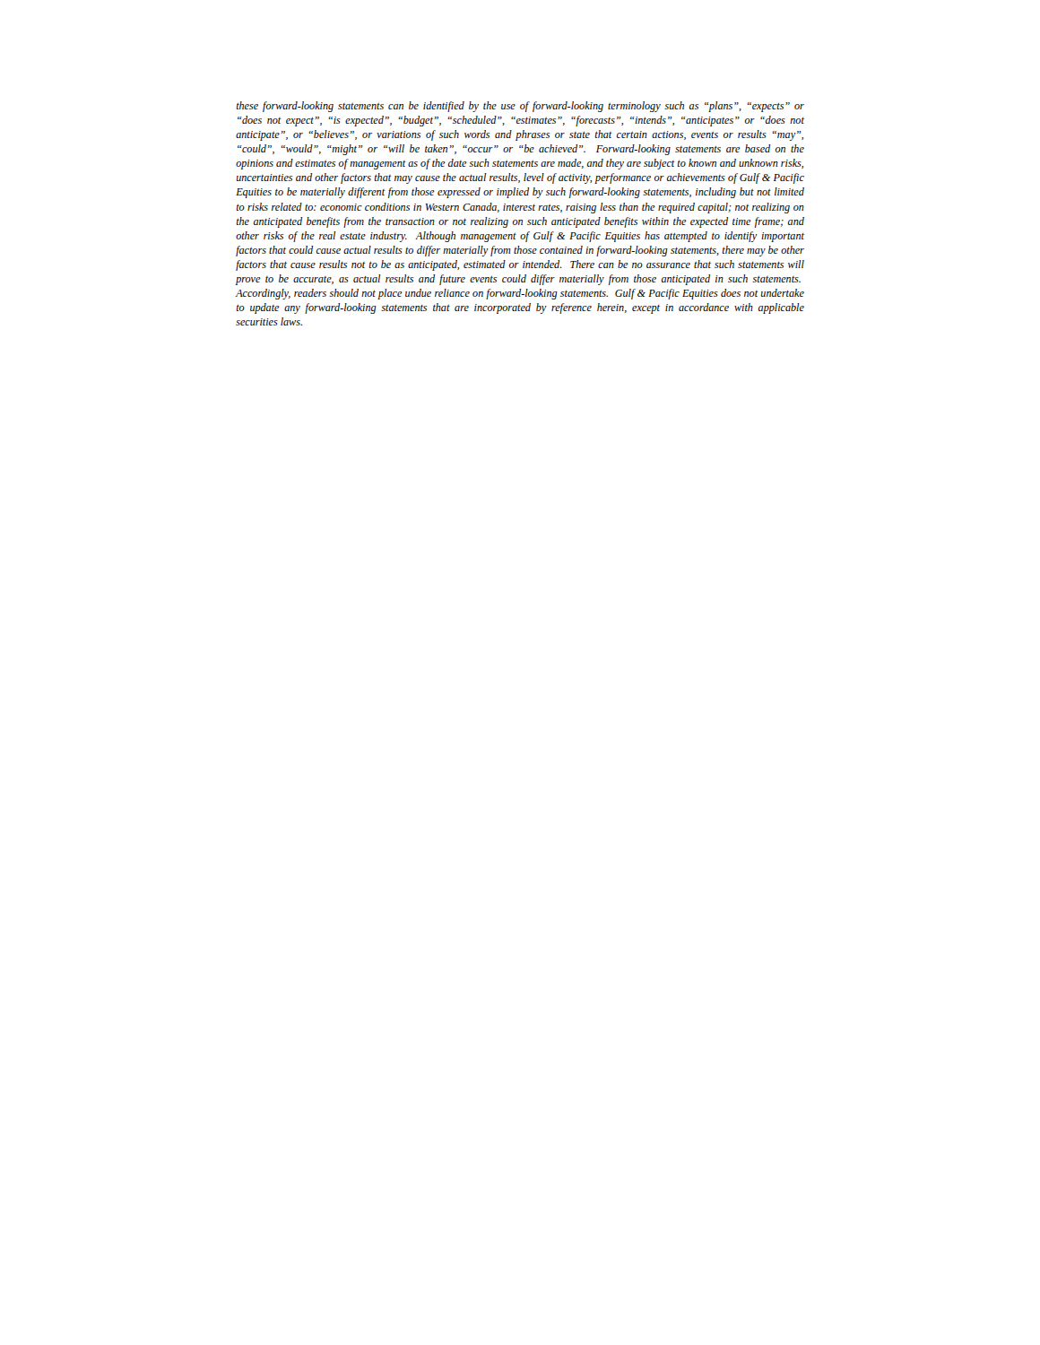these forward-looking statements can be identified by the use of forward-looking terminology such as “plans”, “expects” or “does not expect”, “is expected”, “budget”, “scheduled”, “estimates”, “forecasts”, “intends”, “anticipates” or “does not anticipate”, or “believes”, or variations of such words and phrases or state that certain actions, events or results “may”, “could”, “would”, “might” or “will be taken”, “occur” or “be achieved”. Forward-looking statements are based on the opinions and estimates of management as of the date such statements are made, and they are subject to known and unknown risks, uncertainties and other factors that may cause the actual results, level of activity, performance or achievements of Gulf & Pacific Equities to be materially different from those expressed or implied by such forward-looking statements, including but not limited to risks related to: economic conditions in Western Canada, interest rates, raising less than the required capital; not realizing on the anticipated benefits from the transaction or not realizing on such anticipated benefits within the expected time frame; and other risks of the real estate industry. Although management of Gulf & Pacific Equities has attempted to identify important factors that could cause actual results to differ materially from those contained in forward-looking statements, there may be other factors that cause results not to be as anticipated, estimated or intended. There can be no assurance that such statements will prove to be accurate, as actual results and future events could differ materially from those anticipated in such statements. Accordingly, readers should not place undue reliance on forward-looking statements. Gulf & Pacific Equities does not undertake to update any forward-looking statements that are incorporated by reference herein, except in accordance with applicable securities laws.